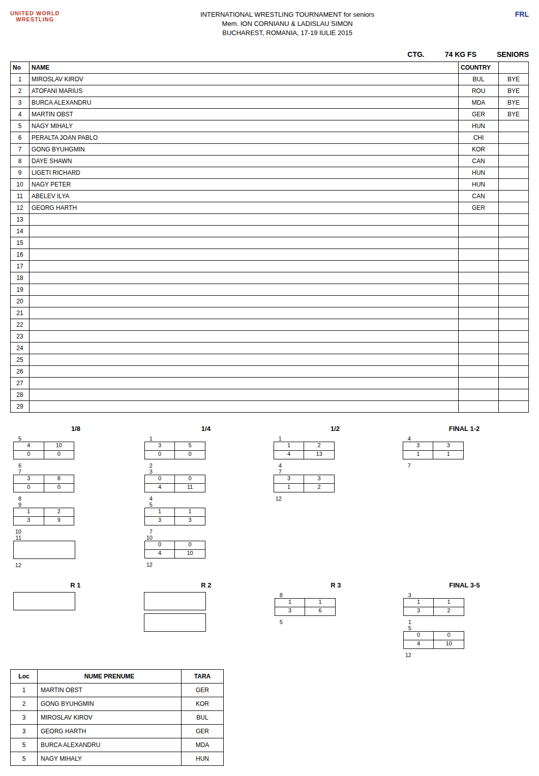UNITED WORLD WRESTLING
INTERNATIONAL WRESTLING TOURNAMENT for seniors
Mem. ION CORNIANU & LADISLAU SIMON
BUCHAREST, ROMANIA, 17-19 IULIE 2015
FRL
CTG. 74 KG FS SENIORS
| No | NAME | COUNTRY | |
| --- | --- | --- | --- |
| 1 | MIROSLAV KIROV | BUL | BYE |
| 2 | ATOFANI MARIUS | ROU | BYE |
| 3 | BURCA ALEXANDRU | MDA | BYE |
| 4 | MARTIN OBST | GER | BYE |
| 5 | NAGY MIHALY | HUN | |
| 6 | PERALTA JOAN PABLO | CHI | |
| 7 | GONG BYUHGMIN | KOR | |
| 8 | DAYE SHAWN | CAN | |
| 9 | LIGETI RICHARD | HUN | |
| 10 | NAGY PETER | HUN | |
| 11 | ABELEV ILYA | CAN | |
| 12 | GEORG HARTH | GER | |
| 13 | | | |
| 14 | | | |
| 15 | | | |
| 16 | | | |
| 17 | | | |
| 18 | | | |
| 19 | | | |
| 20 | | | |
| 21 | | | |
| 22 | | | |
| 23 | | | |
| 24 | | | |
| 25 | | | |
| 26 | | | |
| 27 | | | |
| 28 | | | |
| 29 | | | |
| 1/8 | 1/4 | 1/2 | FINAL 1-2 |
| --- | --- | --- | --- |
| 5 / 4 / 10 / / 0 / 0 / 6 7 / 3 / 8 / / 0 / 0 / 8 9 / 1 / 2 / / 3 / 9 / 10 11 12 | 1 / 3 / 5 / / 0 / 0 / 2 3 / 0 / 0 / / 4 / 11 / 4 5 / 1 / 1 / / 3 / 3 / 7 10 / 0 / 0 / / 4 / 10 / 12 | 1 / 1 / 2 / / 4 / 13 / 4 7 / 3 / 3 / / 1 / 2 / 12 | 4 / 3 / 3 / / 1 / 1 / 7 |
| R 1 | R 2 | R 3 | FINAL 3-5 |
| --- | --- | --- | --- |
| | | 8 / 1 / 1 / / 3 / 6 / 5 | 3 / 1 / 1 / / 3 / 2 / 1 5 / 0 / 0 / / 4 / 10 / 12 |
| Loc | NUME PRENUME | TARA |
| --- | --- | --- |
| 1 | MARTIN OBST | GER |
| 2 | GONG BYUHGMIN | KOR |
| 3 | MIROSLAV KIROV | BUL |
| 3 | GEORG HARTH | GER |
| 5 | BURCA ALEXANDRU | MDA |
| 5 | NAGY MIHALY | HUN |